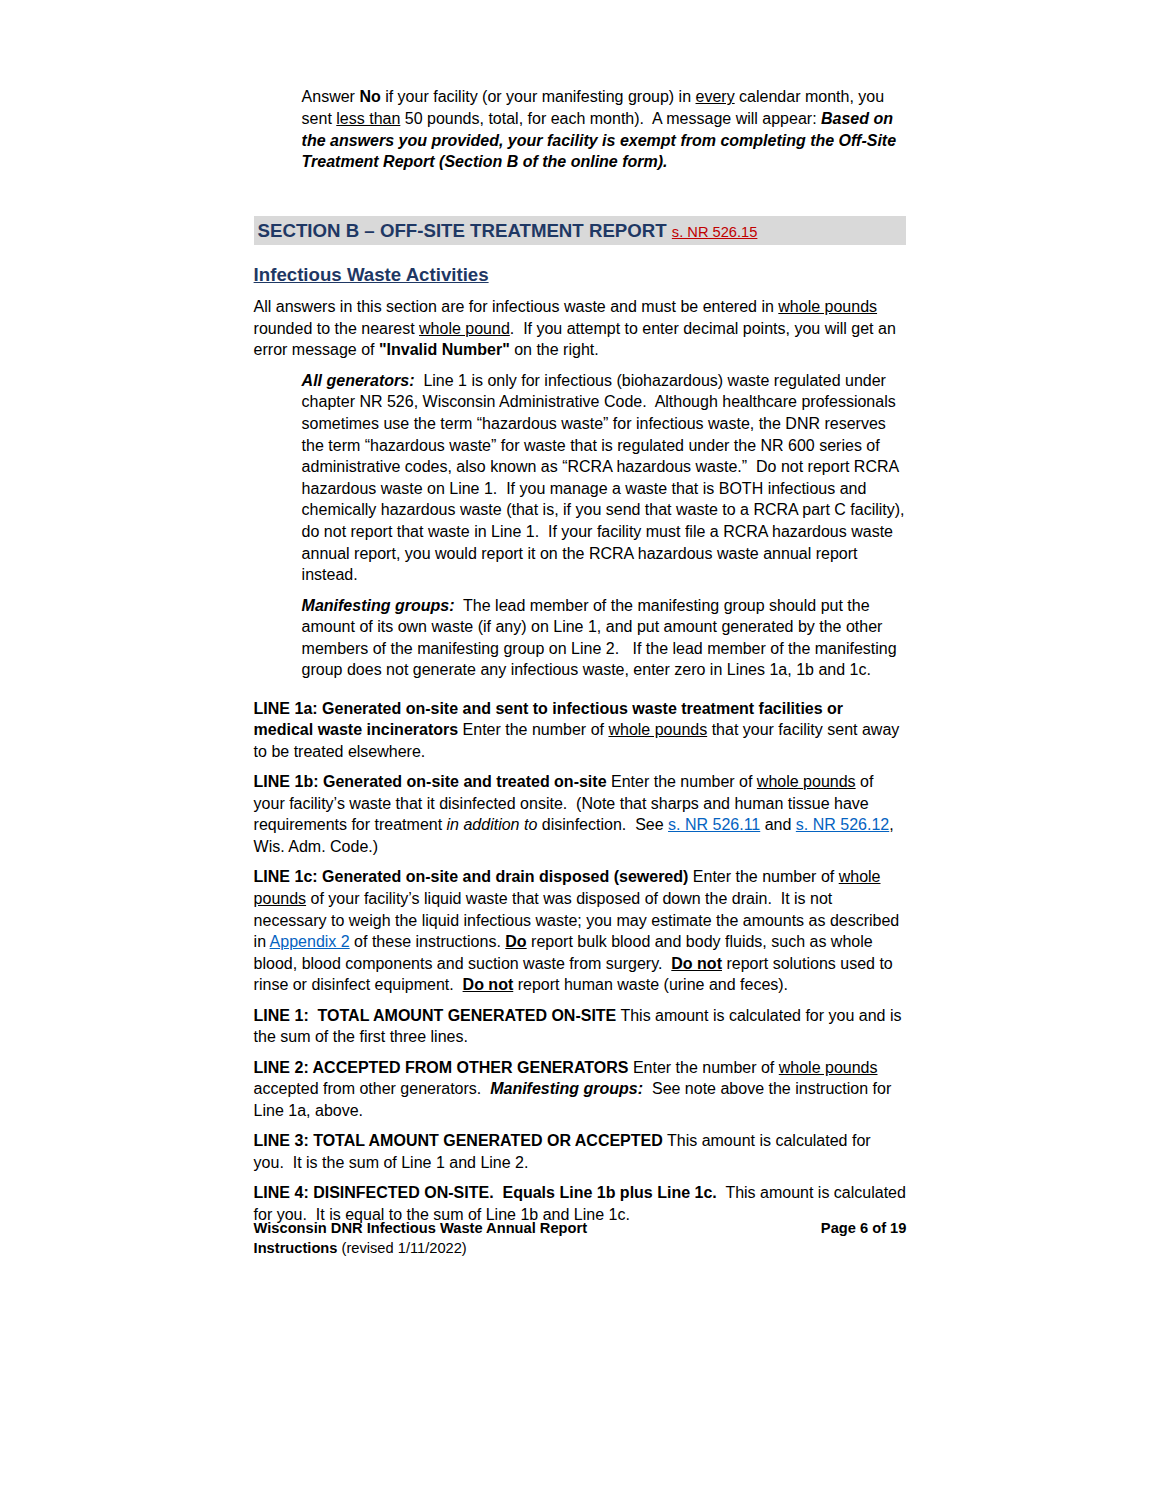Answer No if your facility (or your manifesting group) in every calendar month, you sent less than 50 pounds, total, for each month). A message will appear: Based on the answers you provided, your facility is exempt from completing the Off-Site Treatment Report (Section B of the online form).
SECTION B – OFF-SITE TREATMENT REPORT s. NR 526.15
Infectious Waste Activities
All answers in this section are for infectious waste and must be entered in whole pounds rounded to the nearest whole pound. If you attempt to enter decimal points, you will get an error message of "Invalid Number" on the right.
All generators: Line 1 is only for infectious (biohazardous) waste regulated under chapter NR 526, Wisconsin Administrative Code. Although healthcare professionals sometimes use the term “hazardous waste” for infectious waste, the DNR reserves the term “hazardous waste” for waste that is regulated under the NR 600 series of administrative codes, also known as “RCRA hazardous waste.” Do not report RCRA hazardous waste on Line 1. If you manage a waste that is BOTH infectious and chemically hazardous waste (that is, if you send that waste to a RCRA part C facility), do not report that waste in Line 1. If your facility must file a RCRA hazardous waste annual report, you would report it on the RCRA hazardous waste annual report instead.
Manifesting groups: The lead member of the manifesting group should put the amount of its own waste (if any) on Line 1, and put amount generated by the other members of the manifesting group on Line 2. If the lead member of the manifesting group does not generate any infectious waste, enter zero in Lines 1a, 1b and 1c.
LINE 1a: Generated on-site and sent to infectious waste treatment facilities or medical waste incinerators Enter the number of whole pounds that your facility sent away to be treated elsewhere.
LINE 1b: Generated on-site and treated on-site Enter the number of whole pounds of your facility’s waste that it disinfected onsite. (Note that sharps and human tissue have requirements for treatment in addition to disinfection. See s. NR 526.11 and s. NR 526.12, Wis. Adm. Code.)
LINE 1c: Generated on-site and drain disposed (sewered) Enter the number of whole pounds of your facility’s liquid waste that was disposed of down the drain. It is not necessary to weigh the liquid infectious waste; you may estimate the amounts as described in Appendix 2 of these instructions. Do report bulk blood and body fluids, such as whole blood, blood components and suction waste from surgery. Do not report solutions used to rinse or disinfect equipment. Do not report human waste (urine and feces).
LINE 1: TOTAL AMOUNT GENERATED ON-SITE This amount is calculated for you and is the sum of the first three lines.
LINE 2: ACCEPTED FROM OTHER GENERATORS Enter the number of whole pounds accepted from other generators. Manifesting groups: See note above the instruction for Line 1a, above.
LINE 3: TOTAL AMOUNT GENERATED OR ACCEPTED This amount is calculated for you. It is the sum of Line 1 and Line 2.
LINE 4: DISINFECTED ON-SITE. Equals Line 1b plus Line 1c. This amount is calculated for you. It is equal to the sum of Line 1b and Line 1c.
Wisconsin DNR Infectious Waste Annual Report
Instructions (revised 1/11/2022)
Page 6 of 19